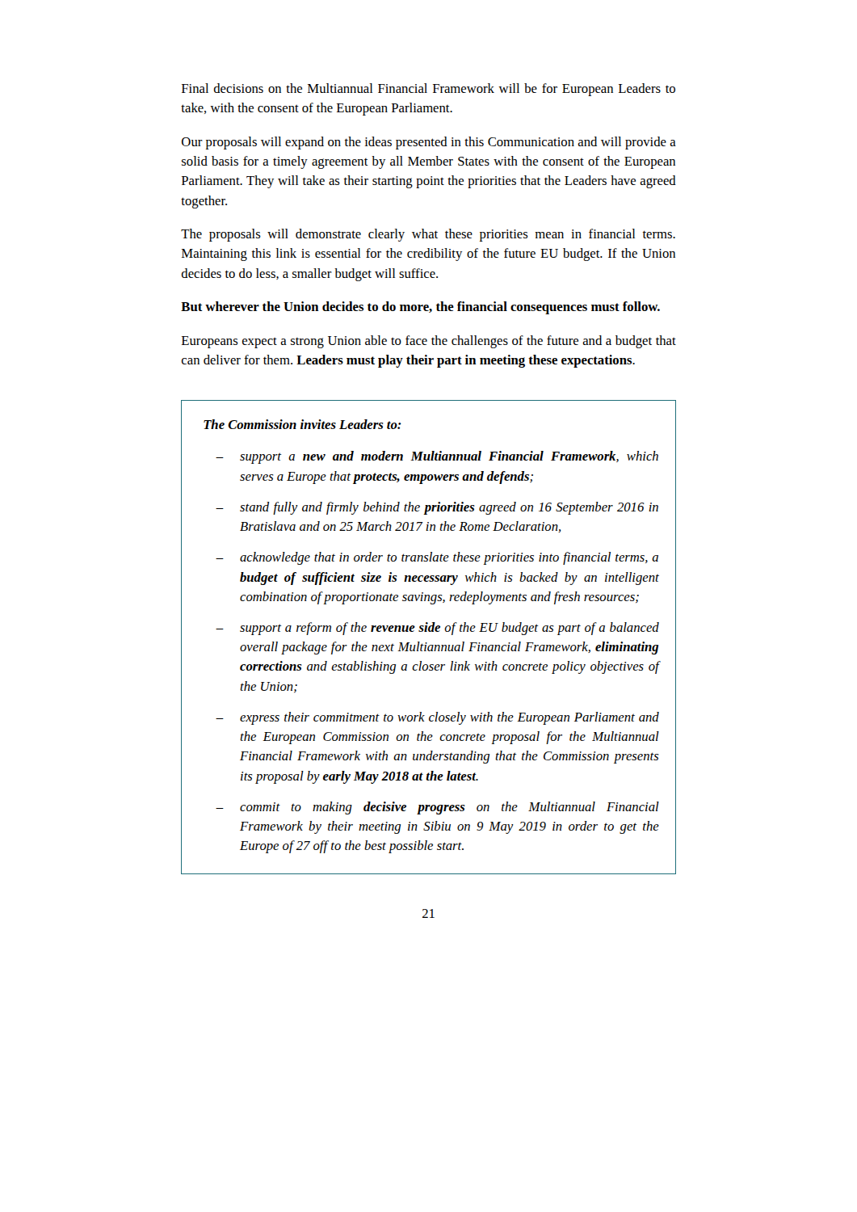Final decisions on the Multiannual Financial Framework will be for European Leaders to take, with the consent of the European Parliament.
Our proposals will expand on the ideas presented in this Communication and will provide a solid basis for a timely agreement by all Member States with the consent of the European Parliament. They will take as their starting point the priorities that the Leaders have agreed together.
The proposals will demonstrate clearly what these priorities mean in financial terms. Maintaining this link is essential for the credibility of the future EU budget. If the Union decides to do less, a smaller budget will suffice.
But wherever the Union decides to do more, the financial consequences must follow.
Europeans expect a strong Union able to face the challenges of the future and a budget that can deliver for them. Leaders must play their part in meeting these expectations.
The Commission invites Leaders to:
support a new and modern Multiannual Financial Framework, which serves a Europe that protects, empowers and defends;
stand fully and firmly behind the priorities agreed on 16 September 2016 in Bratislava and on 25 March 2017 in the Rome Declaration,
acknowledge that in order to translate these priorities into financial terms, a budget of sufficient size is necessary which is backed by an intelligent combination of proportionate savings, redeployments and fresh resources;
support a reform of the revenue side of the EU budget as part of a balanced overall package for the next Multiannual Financial Framework, eliminating corrections and establishing a closer link with concrete policy objectives of the Union;
express their commitment to work closely with the European Parliament and the European Commission on the concrete proposal for the Multiannual Financial Framework with an understanding that the Commission presents its proposal by early May 2018 at the latest.
commit to making decisive progress on the Multiannual Financial Framework by their meeting in Sibiu on 9 May 2019 in order to get the Europe of 27 off to the best possible start.
21